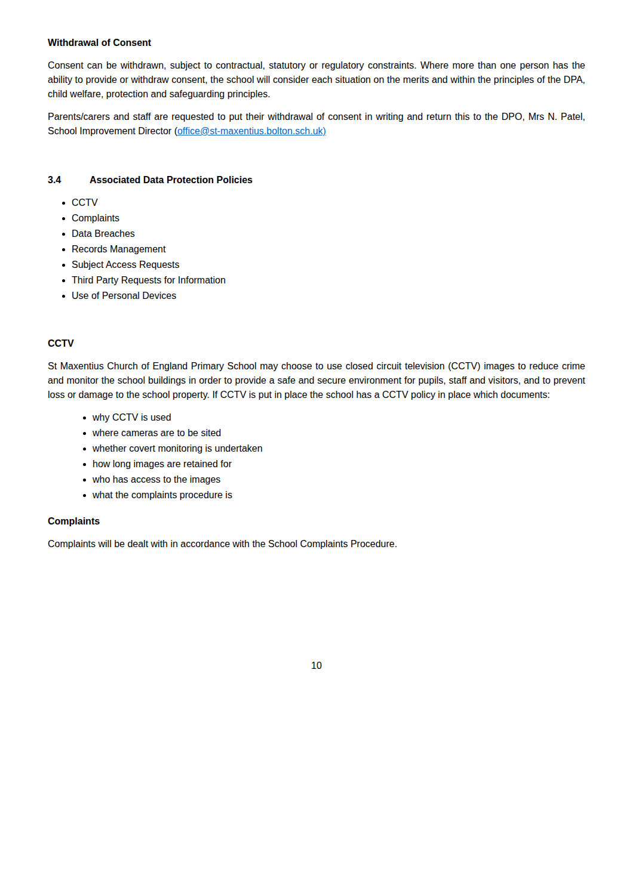Withdrawal of Consent
Consent can be withdrawn, subject to contractual, statutory or regulatory constraints. Where more than one person has the ability to provide or withdraw consent, the school will consider each situation on the merits and within the principles of the DPA, child welfare, protection and safeguarding principles.
Parents/carers and staff are requested to put their withdrawal of consent in writing and return this to the DPO, Mrs N. Patel, School Improvement Director (office@st-maxentius.bolton.sch.uk)
3.4 Associated Data Protection Policies
CCTV
Complaints
Data Breaches
Records Management
Subject Access Requests
Third Party Requests for Information
Use of Personal Devices
CCTV
St Maxentius Church of England Primary School may choose to use closed circuit television (CCTV) images to reduce crime and monitor the school buildings in order to provide a safe and secure environment for pupils, staff and visitors, and to prevent loss or damage to the school property. If CCTV is put in place the school has a CCTV policy in place which documents:
why CCTV is used
where cameras are to be sited
whether covert monitoring is undertaken
how long images are retained for
who has access to the images
what the complaints procedure is
Complaints
Complaints will be dealt with in accordance with the School Complaints Procedure.
10